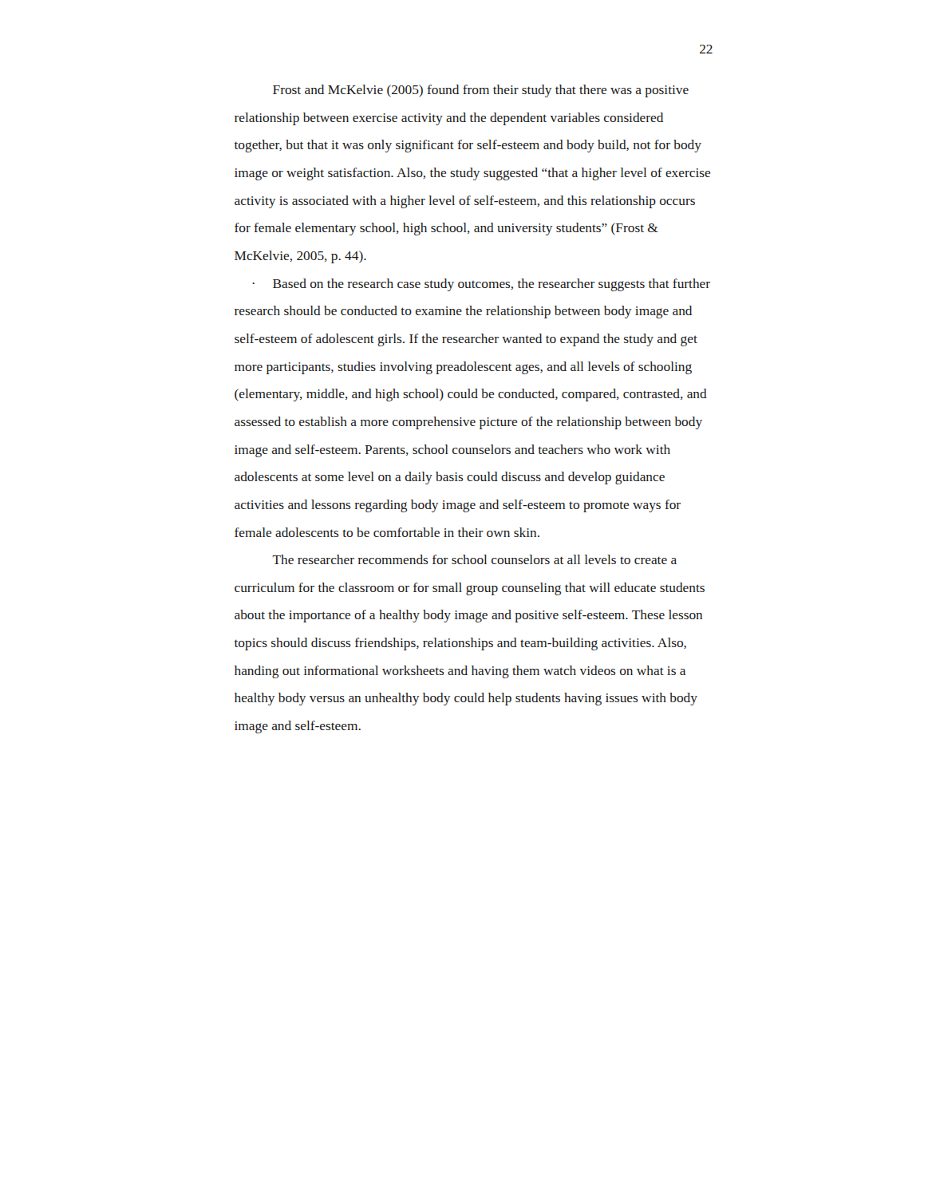22
Frost and McKelvie (2005) found from their study that there was a positive relationship between exercise activity and the dependent variables considered together, but that it was only significant for self-esteem and body build, not for body image or weight satisfaction. Also, the study suggested “that a higher level of exercise activity is associated with a higher level of self-esteem, and this relationship occurs for female elementary school, high school, and university students” (Frost & McKelvie, 2005, p. 44).
Based on the research case study outcomes, the researcher suggests that further research should be conducted to examine the relationship between body image and self-esteem of adolescent girls. If the researcher wanted to expand the study and get more participants, studies involving preadolescent ages, and all levels of schooling (elementary, middle, and high school) could be conducted, compared, contrasted, and assessed to establish a more comprehensive picture of the relationship between body image and self-esteem. Parents, school counselors and teachers who work with adolescents at some level on a daily basis could discuss and develop guidance activities and lessons regarding body image and self-esteem to promote ways for female adolescents to be comfortable in their own skin.
The researcher recommends for school counselors at all levels to create a curriculum for the classroom or for small group counseling that will educate students about the importance of a healthy body image and positive self-esteem. These lesson topics should discuss friendships, relationships and team-building activities. Also, handing out informational worksheets and having them watch videos on what is a healthy body versus an unhealthy body could help students having issues with body image and self-esteem.